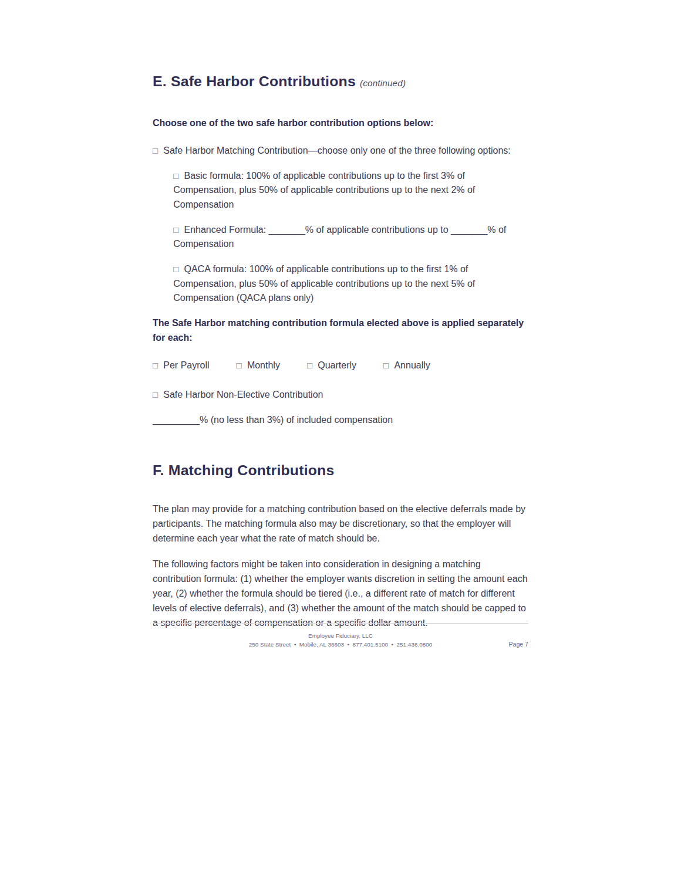E. Safe Harbor Contributions (continued)
Choose one of the two safe harbor contribution options below:
Safe Harbor Matching Contribution—choose only one of the three following options:
Basic formula: 100% of applicable contributions up to the first 3% of Compensation, plus 50% of applicable contributions up to the next 2% of Compensation
Enhanced Formula: _______% of applicable contributions up to _______% of Compensation
QACA formula: 100% of applicable contributions up to the first 1% of Compensation, plus 50% of applicable contributions up to the next 5% of Compensation (QACA plans only)
The Safe Harbor matching contribution formula elected above is applied separately for each:
Per Payroll Monthly Quarterly Annually
Safe Harbor Non-Elective Contribution
_________% (no less than 3%) of included compensation
F. Matching Contributions
The plan may provide for a matching contribution based on the elective deferrals made by participants. The matching formula also may be discretionary, so that the employer will determine each year what the rate of match should be.
The following factors might be taken into consideration in designing a matching contribution formula: (1) whether the employer wants discretion in setting the amount each year, (2) whether the formula should be tiered (i.e., a different rate of match for different levels of elective deferrals), and (3) whether the amount of the match should be capped to a specific percentage of compensation or a specific dollar amount.
Employee Fiduciary, LLC
250 State Street • Mobile, AL 36603 • 877.401.5100 • 251.436.0800
Page 7